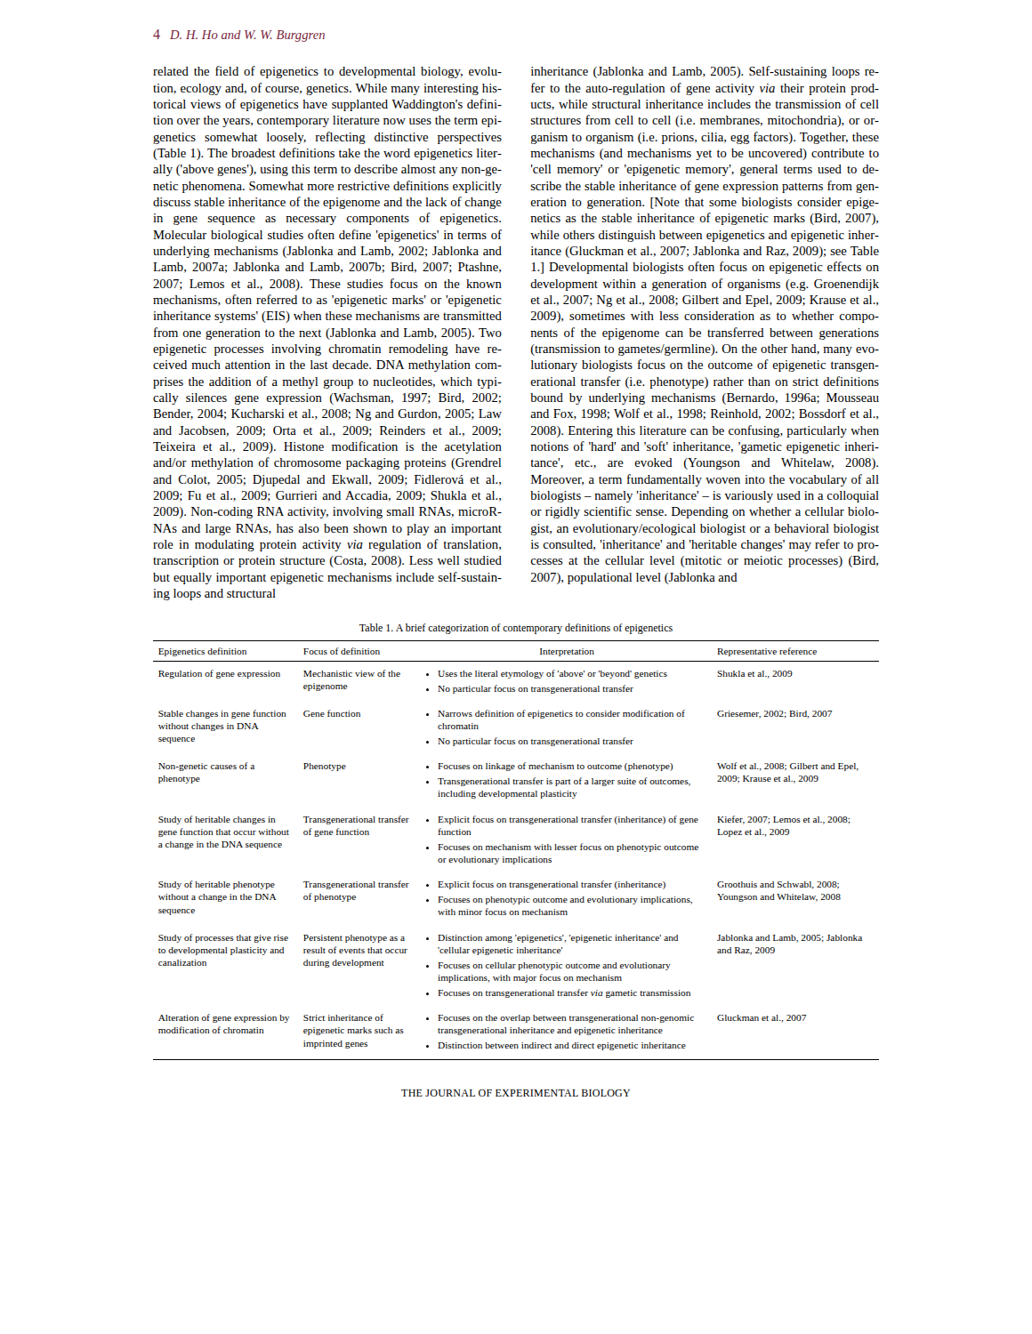4 D. H. Ho and W. W. Burggren
related the field of epigenetics to developmental biology, evolution, ecology and, of course, genetics. While many interesting historical views of epigenetics have supplanted Waddington's definition over the years, contemporary literature now uses the term epigenetics somewhat loosely, reflecting distinctive perspectives (Table 1). The broadest definitions take the word epigenetics literally ('above genes'), using this term to describe almost any non-genetic phenomena. Somewhat more restrictive definitions explicitly discuss stable inheritance of the epigenome and the lack of change in gene sequence as necessary components of epigenetics. Molecular biological studies often define 'epigenetics' in terms of underlying mechanisms (Jablonka and Lamb, 2002; Jablonka and Lamb, 2007a; Jablonka and Lamb, 2007b; Bird, 2007; Ptashne, 2007; Lemos et al., 2008). These studies focus on the known mechanisms, often referred to as 'epigenetic marks' or 'epigenetic inheritance systems' (EIS) when these mechanisms are transmitted from one generation to the next (Jablonka and Lamb, 2005). Two epigenetic processes involving chromatin remodeling have received much attention in the last decade. DNA methylation comprises the addition of a methyl group to nucleotides, which typically silences gene expression (Wachsman, 1997; Bird, 2002; Bender, 2004; Kucharski et al., 2008; Ng and Gurdon, 2005; Law and Jacobsen, 2009; Orta et al., 2009; Reinders et al., 2009; Teixeira et al., 2009). Histone modification is the acetylation and/or methylation of chromosome packaging proteins (Grendrel and Colot, 2005; Djupedal and Ekwall, 2009; Fidlerová et al., 2009; Fu et al., 2009; Gurrieri and Accadia, 2009; Shukla et al., 2009). Non-coding RNA activity, involving small RNAs, microRNAs and large RNAs, has also been shown to play an important role in modulating protein activity via regulation of translation, transcription or protein structure (Costa, 2008). Less well studied but equally important epigenetic mechanisms include self-sustaining loops and structural
inheritance (Jablonka and Lamb, 2005). Self-sustaining loops refer to the auto-regulation of gene activity via their protein products, while structural inheritance includes the transmission of cell structures from cell to cell (i.e. membranes, mitochondria), or organism to organism (i.e. prions, cilia, egg factors). Together, these mechanisms (and mechanisms yet to be uncovered) contribute to 'cell memory' or 'epigenetic memory', general terms used to describe the stable inheritance of gene expression patterns from generation to generation. [Note that some biologists consider epigenetics as the stable inheritance of epigenetic marks (Bird, 2007), while others distinguish between epigenetics and epigenetic inheritance (Gluckman et al., 2007; Jablonka and Raz, 2009); see Table 1.] Developmental biologists often focus on epigenetic effects on development within a generation of organisms (e.g. Groenendijk et al., 2007; Ng et al., 2008; Gilbert and Epel, 2009; Krause et al., 2009), sometimes with less consideration as to whether components of the epigenome can be transferred between generations (transmission to gametes/germline). On the other hand, many evolutionary biologists focus on the outcome of epigenetic transgenerational transfer (i.e. phenotype) rather than on strict definitions bound by underlying mechanisms (Bernardo, 1996a; Mousseau and Fox, 1998; Wolf et al., 1998; Reinhold, 2002; Bossdorf et al., 2008). Entering this literature can be confusing, particularly when notions of 'hard' and 'soft' inheritance, 'gametic epigenetic inheritance', etc., are evoked (Youngson and Whitelaw, 2008). Moreover, a term fundamentally woven into the vocabulary of all biologists – namely 'inheritance' – is variously used in a colloquial or rigidly scientific sense. Depending on whether a cellular biologist, an evolutionary/ecological biologist or a behavioral biologist is consulted, 'inheritance' and 'heritable changes' may refer to processes at the cellular level (mitotic or meiotic processes) (Bird, 2007), populational level (Jablonka and
Table 1. A brief categorization of contemporary definitions of epigenetics
| Epigenetics definition | Focus of definition | Interpretation | Representative reference |
| --- | --- | --- | --- |
| Regulation of gene expression | Mechanistic view of the epigenome | Uses the literal etymology of 'above' or 'beyond' genetics No particular focus on transgenerational transfer | Shukla et al., 2009 |
| Stable changes in gene function without changes in DNA sequence | Gene function | Narrows definition of epigenetics to consider modification of chromatin No particular focus on transgenerational transfer | Griesemer, 2002; Bird, 2007 |
| Non-genetic causes of a phenotype | Phenotype | Focuses on linkage of mechanism to outcome (phenotype) Transgenerational transfer is part of a larger suite of outcomes, including developmental plasticity | Wolf et al., 2008; Gilbert and Epel, 2009; Krause et al., 2009 |
| Study of heritable changes in gene function that occur without a change in the DNA sequence | Transgenerational transfer of gene function | Explicit focus on transgenerational transfer (inheritance) of gene function Focuses on mechanism with lesser focus on phenotypic outcome or evolutionary implications | Kiefer, 2007; Lemos et al., 2008; Lopez et al., 2009 |
| Study of heritable phenotype without a change in the DNA sequence | Transgenerational transfer of phenotype | Explicit focus on transgenerational transfer (inheritance) Focuses on phenotypic outcome and evolutionary implications, with minor focus on mechanism | Groothuis and Schwabl, 2008; Youngson and Whitelaw, 2008 |
| Study of processes that give rise to developmental plasticity and canalization | Persistent phenotype as a result of events that occur during development | Distinction among 'epigenetics', 'epigenetic inheritance' and 'cellular epigenetic inheritance' Focuses on cellular phenotypic outcome and evolutionary implications, with major focus on mechanism Focuses on transgenerational transfer via gametic transmission | Jablonka and Lamb, 2005; Jablonka and Raz, 2009 |
| Alteration of gene expression by modification of chromatin | Strict inheritance of epigenetic marks such as imprinted genes | Focuses on the overlap between transgenerational non-genomic transgenerational inheritance and epigenetic inheritance Distinction between indirect and direct epigenetic inheritance | Gluckman et al., 2007 |
THE JOURNAL OF EXPERIMENTAL BIOLOGY